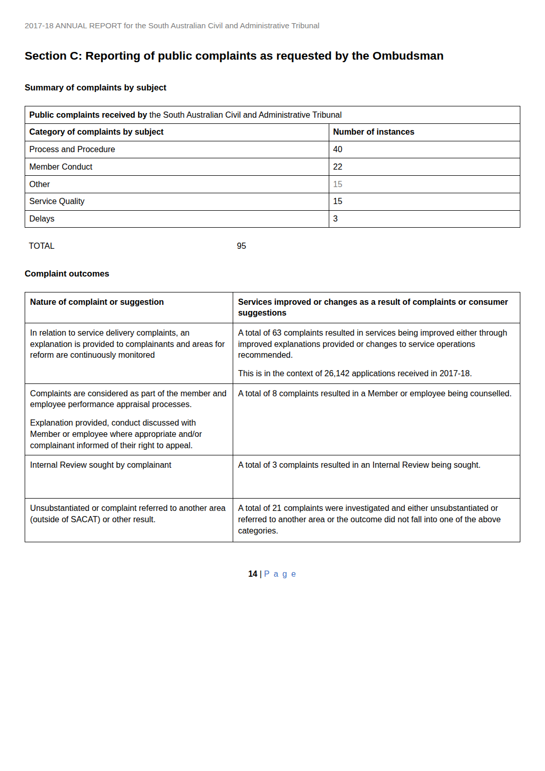2017-18 ANNUAL REPORT for the South Australian Civil and Administrative Tribunal
Section C: Reporting of public complaints as requested by the Ombudsman
Summary of complaints by subject
| Public complaints received by the South Australian Civil and Administrative Tribunal |
| Category of complaints by subject | Number of instances |
| Process and Procedure | 40 |
| Member Conduct | 22 |
| Other | 15 |
| Service Quality | 15 |
| Delays | 3 |
| TOTAL | 95 |
Complaint outcomes
| Nature of complaint or suggestion | Services improved or changes as a result of complaints or consumer suggestions |
| --- | --- |
| In relation to service delivery complaints, an explanation is provided to complainants and areas for reform are continuously monitored | A total of 63 complaints resulted in services being improved either through improved explanations provided or changes to service operations recommended. This is in the context of 26,142 applications received in 2017-18. |
| Complaints are considered as part of the member and employee performance appraisal processes. Explanation provided, conduct discussed with Member or employee where appropriate and/or complainant informed of their right to appeal. | A total of 8 complaints resulted in a Member or employee being counselled. |
| Internal Review sought by complainant | A total of 3 complaints resulted in an Internal Review being sought. |
| Unsubstantiated or complaint referred to another area (outside of SACAT) or other result. | A total of 21 complaints were investigated and either unsubstantiated or referred to another area or the outcome did not fall into one of the above categories. |
14 | P a g e